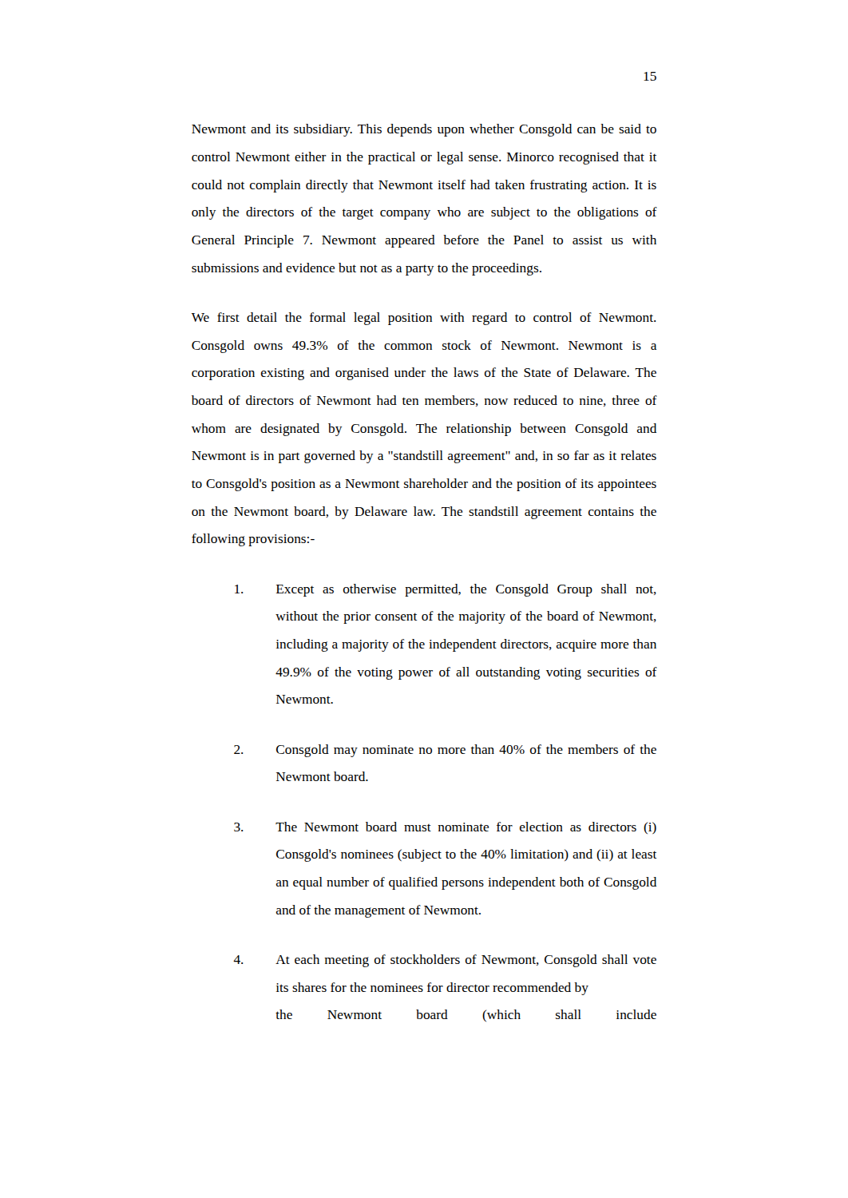15
Newmont and its subsidiary. This depends upon whether Consgold can be said to control Newmont either in the practical or legal sense. Minorco recognised that it could not complain directly that Newmont itself had taken frustrating action. It is only the directors of the target company who are subject to the obligations of General Principle 7. Newmont appeared before the Panel to assist us with submissions and evidence but not as a party to the proceedings.
We first detail the formal legal position with regard to control of Newmont. Consgold owns 49.3% of the common stock of Newmont. Newmont is a corporation existing and organised under the laws of the State of Delaware. The board of directors of Newmont had ten members, now reduced to nine, three of whom are designated by Consgold. The relationship between Consgold and Newmont is in part governed by a "standstill agreement" and, in so far as it relates to Consgold's position as a Newmont shareholder and the position of its appointees on the Newmont board, by Delaware law. The standstill agreement contains the following provisions:-
1. Except as otherwise permitted, the Consgold Group shall not, without the prior consent of the majority of the board of Newmont, including a majority of the independent directors, acquire more than 49.9% of the voting power of all outstanding voting securities of Newmont.
2. Consgold may nominate no more than 40% of the members of the Newmont board.
3. The Newmont board must nominate for election as directors (i) Consgold's nominees (subject to the 40% limitation) and (ii) at least an equal number of qualified persons independent both of Consgold and of the management of Newmont.
4. At each meeting of stockholders of Newmont, Consgold shall vote its shares for the nominees for director recommended by the Newmont board (which shall include